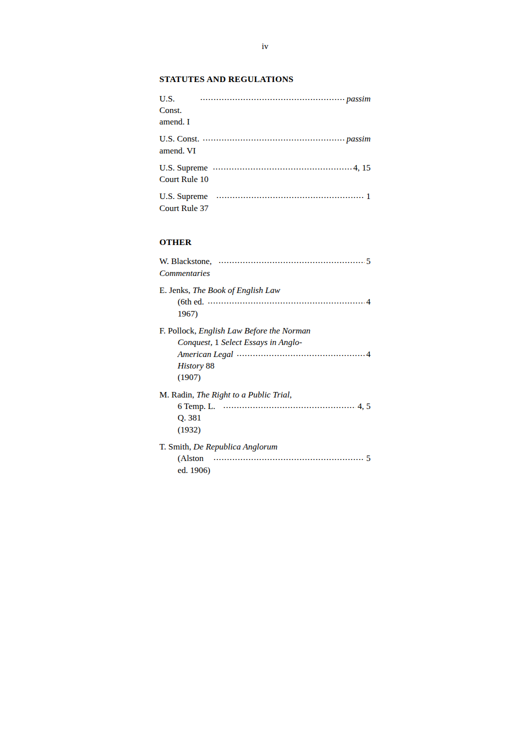iv
Statutes and Regulations
U.S. Const. amend. I .................................................................................................. passim
U.S. Const. amend. VI .................................................................................................. passim
U.S. Supreme Court Rule 10 .................................................................................................. 4, 15
U.S. Supreme Court Rule 37 .................................................................................................. 1
Other
W. Blackstone, Commentaries .................................................................................................. 5
E. Jenks, The Book of English Law
(6th ed. 1967) .................................................................................................. 4
F. Pollock, English Law Before the Norman Conquest, 1 Select Essays in Anglo-
American Legal History 88 (1907) .................................................................................................. 4
M. Radin, The Right to a Public Trial,
6 Temp. L. Q. 381 (1932) .................................................................................................. 4, 5
T. Smith, De Republica Anglorum
(Alston ed. 1906) .................................................................................................. 5